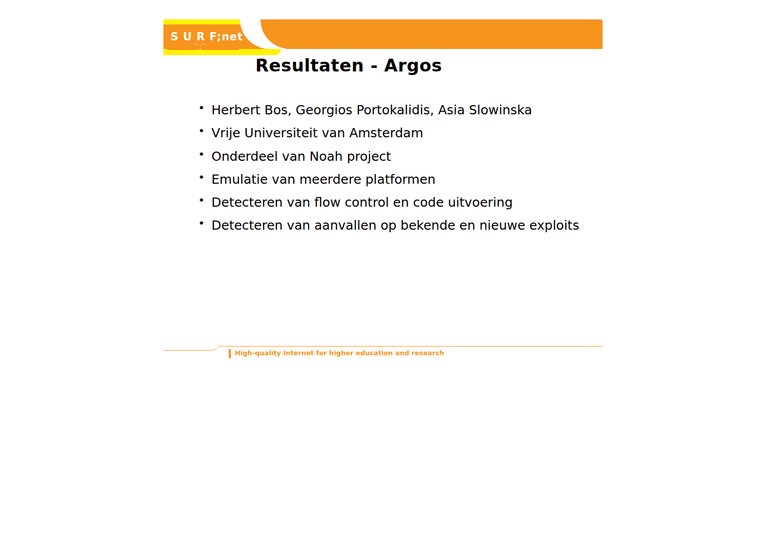S U R F; net
-- --
;
Resultaten - Argos
Herbert Bos, Georgios Portokalidis, Asia Slowinska
Vrije Universiteit van Amsterdam
Onderdeel van Noah project
Emulatie van meerdere platformen
Detecteren van flow control en code uitvoering
Detecteren van aanvallen op bekende en nieuwe exploits
High-quality Internet for higher education and research